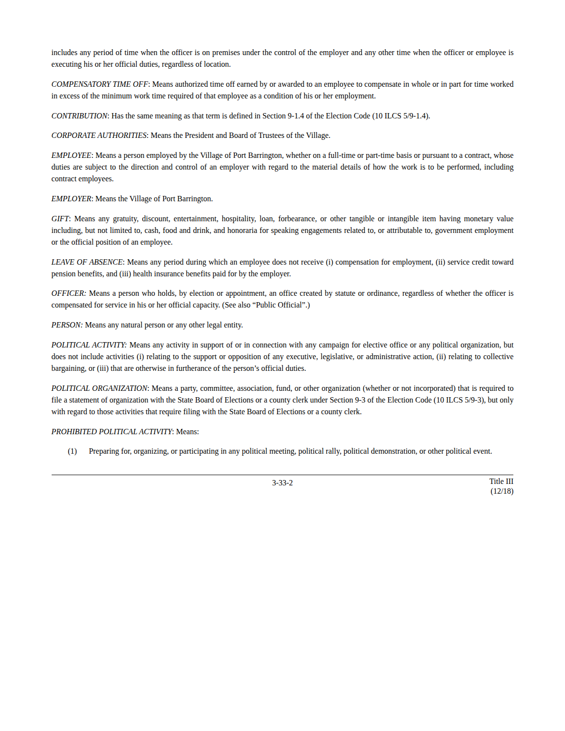includes any period of time when the officer is on premises under the control of the employer and any other time when the officer or employee is executing his or her official duties, regardless of location.
COMPENSATORY TIME OFF: Means authorized time off earned by or awarded to an employee to compensate in whole or in part for time worked in excess of the minimum work time required of that employee as a condition of his or her employment.
CONTRIBUTION: Has the same meaning as that term is defined in Section 9-1.4 of the Election Code (10 ILCS 5/9-1.4).
CORPORATE AUTHORITIES: Means the President and Board of Trustees of the Village.
EMPLOYEE: Means a person employed by the Village of Port Barrington, whether on a full-time or part-time basis or pursuant to a contract, whose duties are subject to the direction and control of an employer with regard to the material details of how the work is to be performed, including contract employees.
EMPLOYER: Means the Village of Port Barrington.
GIFT: Means any gratuity, discount, entertainment, hospitality, loan, forbearance, or other tangible or intangible item having monetary value including, but not limited to, cash, food and drink, and honoraria for speaking engagements related to, or attributable to, government employment or the official position of an employee.
LEAVE OF ABSENCE: Means any period during which an employee does not receive (i) compensation for employment, (ii) service credit toward pension benefits, and (iii) health insurance benefits paid for by the employer.
OFFICER: Means a person who holds, by election or appointment, an office created by statute or ordinance, regardless of whether the officer is compensated for service in his or her official capacity. (See also “Public Official”.)
PERSON: Means any natural person or any other legal entity.
POLITICAL ACTIVITY: Means any activity in support of or in connection with any campaign for elective office or any political organization, but does not include activities (i) relating to the support or opposition of any executive, legislative, or administrative action, (ii) relating to collective bargaining, or (iii) that are otherwise in furtherance of the person’s official duties.
POLITICAL ORGANIZATION: Means a party, committee, association, fund, or other organization (whether or not incorporated) that is required to file a statement of organization with the State Board of Elections or a county clerk under Section 9-3 of the Election Code (10 ILCS 5/9-3), but only with regard to those activities that require filing with the State Board of Elections or a county clerk.
PROHIBITED POLITICAL ACTIVITY: Means:
(1) Preparing for, organizing, or participating in any political meeting, political rally, political demonstration, or other political event.
3-33-2
Title III
(12/18)